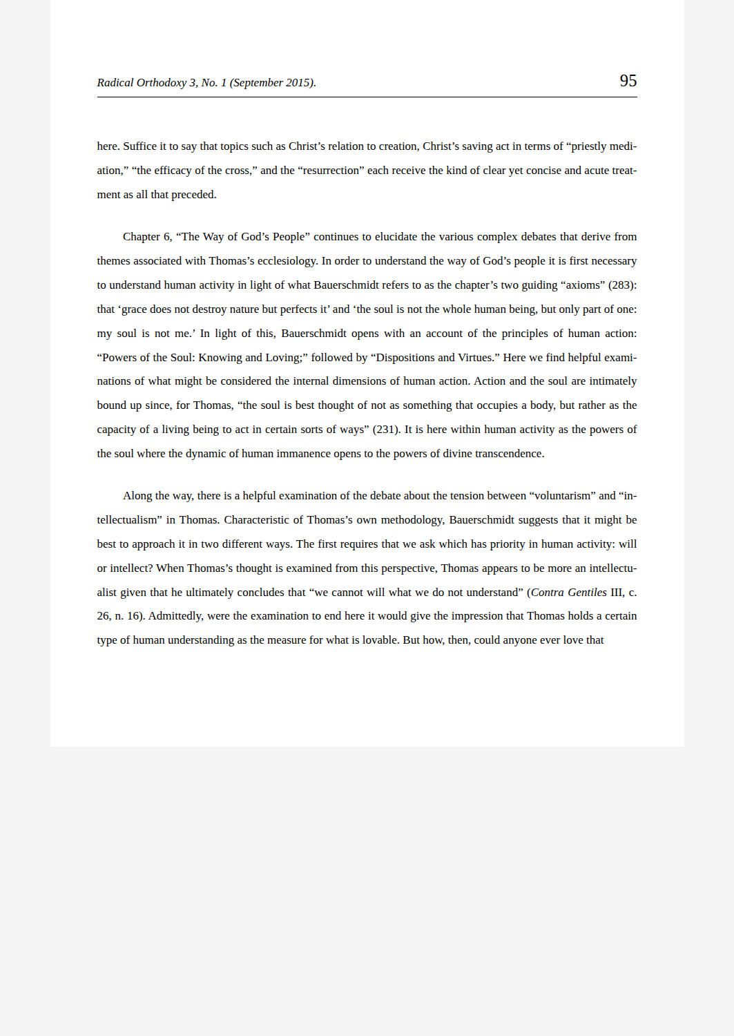Radical Orthodoxy 3, No. 1 (September 2015).
95
here. Suffice it to say that topics such as Christ’s relation to creation, Christ’s saving act in terms of “priestly mediation,” “the efficacy of the cross,” and the “resurrection” each receive the kind of clear yet concise and acute treatment as all that preceded.
Chapter 6, “The Way of God’s People” continues to elucidate the various complex debates that derive from themes associated with Thomas’s ecclesiology. In order to understand the way of God’s people it is first necessary to understand human activity in light of what Bauerschmidt refers to as the chapter’s two guiding “axioms” (283): that ‘grace does not destroy nature but perfects it’ and ‘the soul is not the whole human being, but only part of one: my soul is not me.’ In light of this, Bauerschmidt opens with an account of the principles of human action: “Powers of the Soul: Knowing and Loving;” followed by “Dispositions and Virtues.” Here we find helpful examinations of what might be considered the internal dimensions of human action. Action and the soul are intimately bound up since, for Thomas, “the soul is best thought of not as something that occupies a body, but rather as the capacity of a living being to act in certain sorts of ways” (231). It is here within human activity as the powers of the soul where the dynamic of human immanence opens to the powers of divine transcendence.
Along the way, there is a helpful examination of the debate about the tension between “voluntarism” and “intellectualism” in Thomas. Characteristic of Thomas’s own methodology, Bauerschmidt suggests that it might be best to approach it in two different ways. The first requires that we ask which has priority in human activity: will or intellect? When Thomas’s thought is examined from this perspective, Thomas appears to be more an intellectualist given that he ultimately concludes that “we cannot will what we do not understand” (Contra Gentiles III, c. 26, n. 16). Admittedly, were the examination to end here it would give the impression that Thomas holds a certain type of human understanding as the measure for what is lovable. But how, then, could anyone ever love that